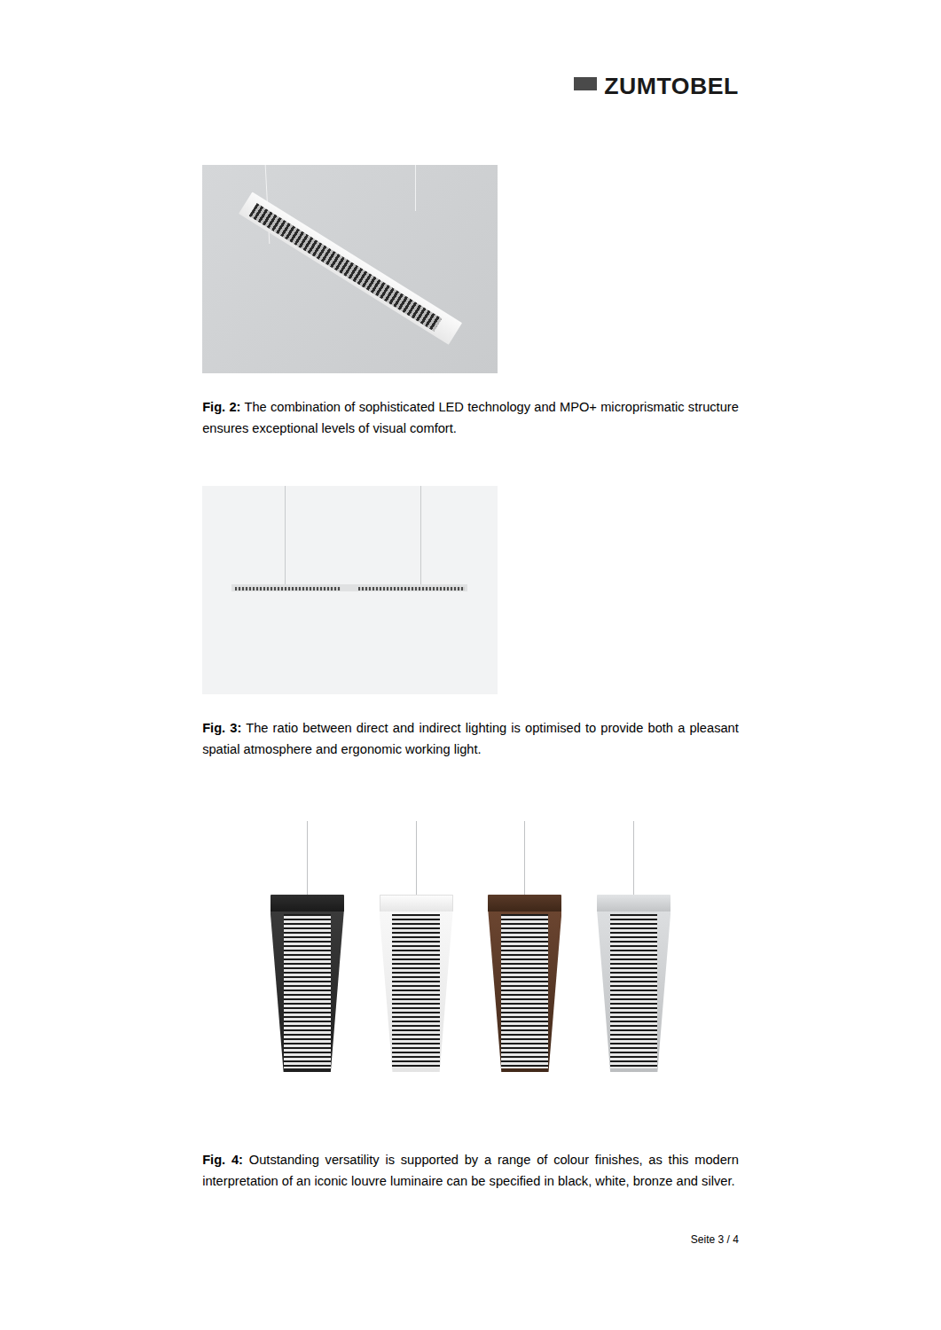ZUMTOBEL
Fig. 2: The combination of sophisticated LED technology and MPO+ microprismatic structure ensures exceptional levels of visual comfort.
Fig. 3: The ratio between direct and indirect lighting is optimised to provide both a pleasant spatial atmosphere and ergonomic working light.
Fig. 4: Outstanding versatility is supported by a range of colour finishes, as this modern interpretation of an iconic louvre luminaire can be specified in black, white, bronze and silver.
Seite 3 / 4